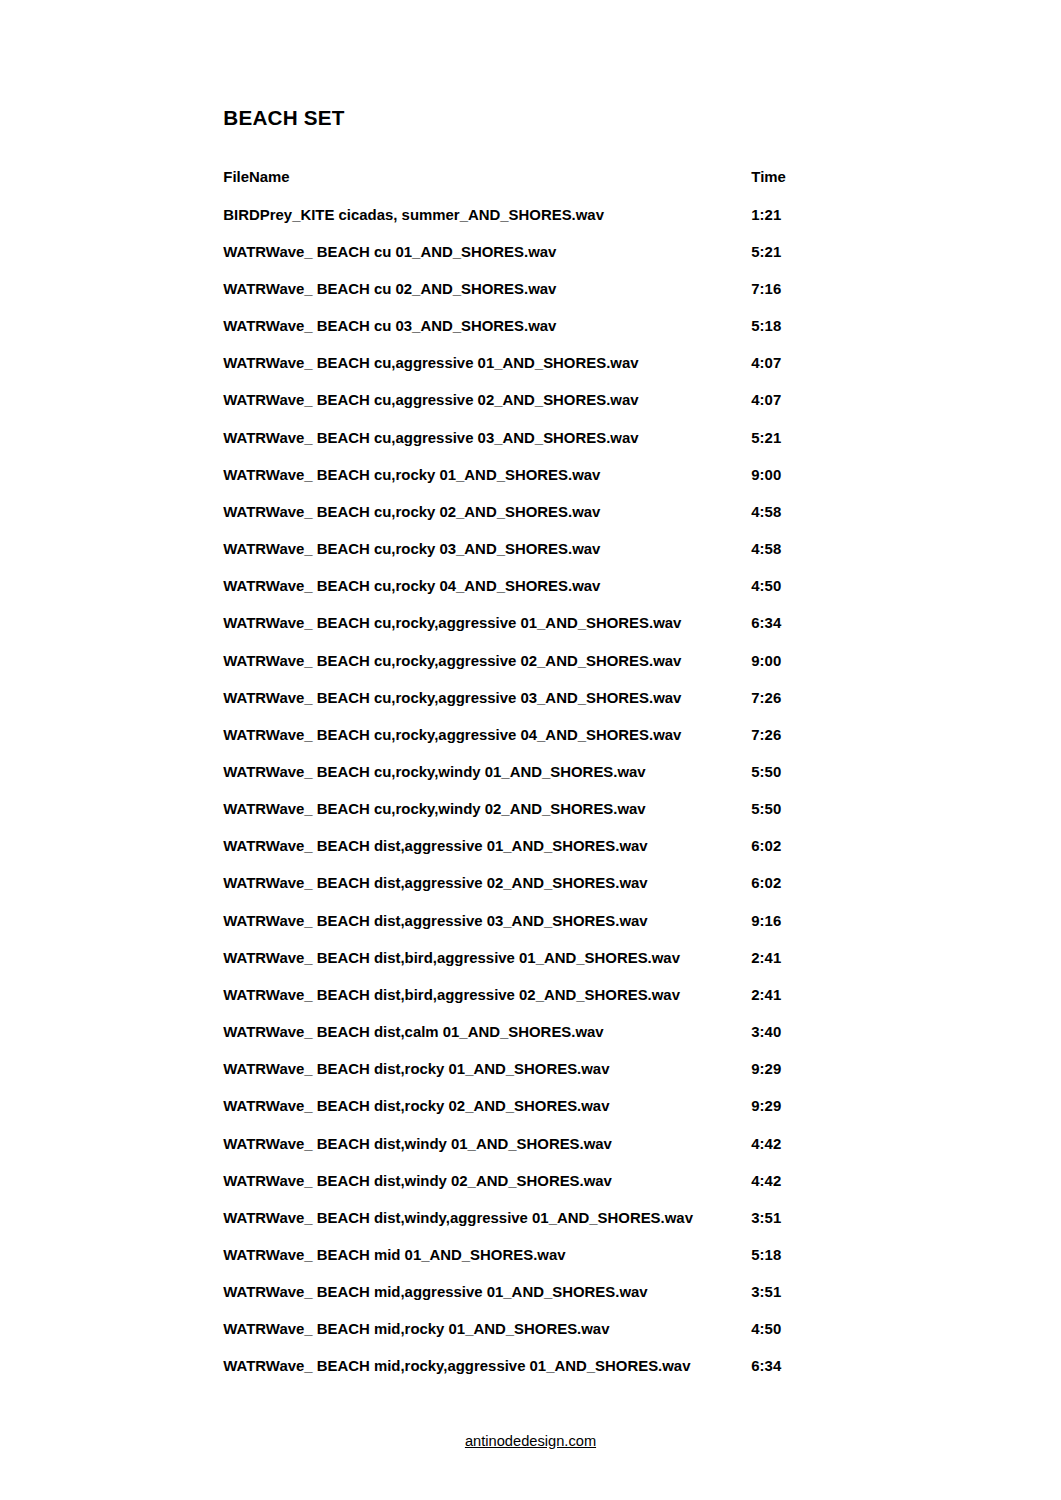BEACH SET
| FileName | Time |
| --- | --- |
| BIRDPrey_KITE cicadas, summer_AND_SHORES.wav | 1:21 |
| WATRWave_ BEACH cu 01_AND_SHORES.wav | 5:21 |
| WATRWave_ BEACH cu 02_AND_SHORES.wav | 7:16 |
| WATRWave_ BEACH cu 03_AND_SHORES.wav | 5:18 |
| WATRWave_ BEACH cu,aggressive 01_AND_SHORES.wav | 4:07 |
| WATRWave_ BEACH cu,aggressive 02_AND_SHORES.wav | 4:07 |
| WATRWave_ BEACH cu,aggressive 03_AND_SHORES.wav | 5:21 |
| WATRWave_ BEACH cu,rocky 01_AND_SHORES.wav | 9:00 |
| WATRWave_ BEACH cu,rocky 02_AND_SHORES.wav | 4:58 |
| WATRWave_ BEACH cu,rocky 03_AND_SHORES.wav | 4:58 |
| WATRWave_ BEACH cu,rocky 04_AND_SHORES.wav | 4:50 |
| WATRWave_ BEACH cu,rocky,aggressive 01_AND_SHORES.wav | 6:34 |
| WATRWave_ BEACH cu,rocky,aggressive 02_AND_SHORES.wav | 9:00 |
| WATRWave_ BEACH cu,rocky,aggressive 03_AND_SHORES.wav | 7:26 |
| WATRWave_ BEACH cu,rocky,aggressive 04_AND_SHORES.wav | 7:26 |
| WATRWave_ BEACH cu,rocky,windy 01_AND_SHORES.wav | 5:50 |
| WATRWave_ BEACH cu,rocky,windy 02_AND_SHORES.wav | 5:50 |
| WATRWave_ BEACH dist,aggressive 01_AND_SHORES.wav | 6:02 |
| WATRWave_ BEACH dist,aggressive 02_AND_SHORES.wav | 6:02 |
| WATRWave_ BEACH dist,aggressive 03_AND_SHORES.wav | 9:16 |
| WATRWave_ BEACH dist,bird,aggressive 01_AND_SHORES.wav | 2:41 |
| WATRWave_ BEACH dist,bird,aggressive 02_AND_SHORES.wav | 2:41 |
| WATRWave_ BEACH dist,calm 01_AND_SHORES.wav | 3:40 |
| WATRWave_ BEACH dist,rocky 01_AND_SHORES.wav | 9:29 |
| WATRWave_ BEACH dist,rocky 02_AND_SHORES.wav | 9:29 |
| WATRWave_ BEACH dist,windy 01_AND_SHORES.wav | 4:42 |
| WATRWave_ BEACH dist,windy 02_AND_SHORES.wav | 4:42 |
| WATRWave_ BEACH dist,windy,aggressive 01_AND_SHORES.wav | 3:51 |
| WATRWave_ BEACH mid 01_AND_SHORES.wav | 5:18 |
| WATRWave_ BEACH mid,aggressive 01_AND_SHORES.wav | 3:51 |
| WATRWave_ BEACH mid,rocky 01_AND_SHORES.wav | 4:50 |
| WATRWave_ BEACH mid,rocky,aggressive 01_AND_SHORES.wav | 6:34 |
antinodedesign.com